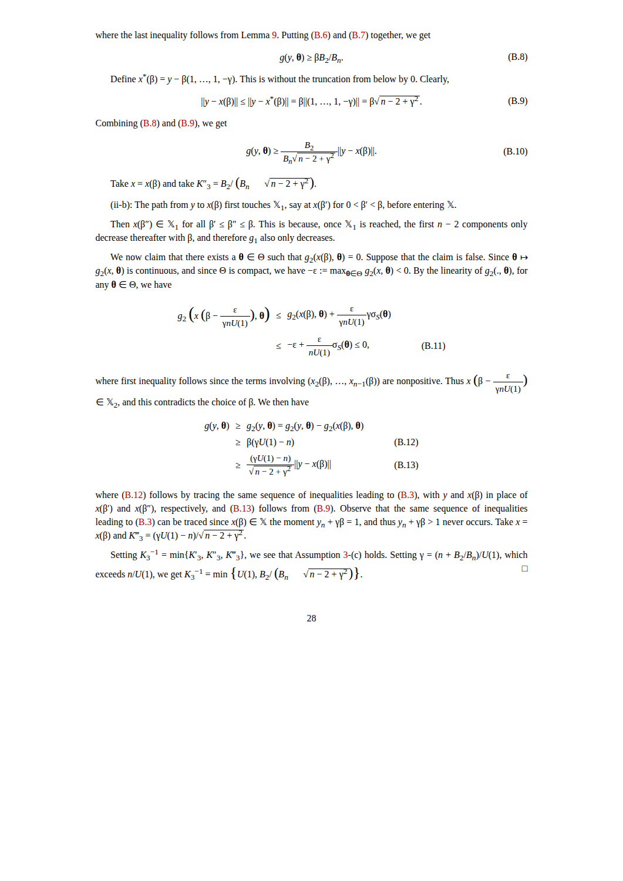where the last inequality follows from Lemma 9. Putting (B.6) and (B.7) together, we get
g(y, θ) ≥ βB2/Bn. (B.8)
Define x*(β) = y − β(1, …, 1, −γ). This is without the truncation from below by 0. Clearly,
||y − x(β)|| ≤ ||y − x*(β)|| = β||(1, …, 1, −γ)|| = β√n − 2 + γ2. (B.9)
Combining (B.8) and (B.9), we get
g(y, θ) ≥ B2 Bn√n − 2 + γ2||y − x(β)||. (B.10)
Take x = x(β) and take K″3 = B2/ (Bn√n − 2 + γ2).
(ii-b): The path from y to x(β) first touches 𝕏1, say at x(β′) for 0 < β′ < β, before entering 𝕏.
Then x(β″) ∈ 𝕏1 for all β′ ≤ β″ ≤ β. This is because, once 𝕏1 is reached, the first n − 2 components only decrease thereafter with β, and therefore g1 also only decreases.
We now claim that there exists a θ ∈ Θ such that g2(x(β), θ) = 0. Suppose that the claim is false. Since θ ↦ g2(x, θ) is continuous, and since Θ is compact, we have −ε := maxθ∈Θ g2(x, θ) < 0. By the linearity of g2(., θ), for any θ ∈ Θ, we have
| g 2 ( x ( β − ε γ nU (1) ) , θ ) | ≤ | g 2 ( x (β), θ ) + ε γ nU (1) γσ S ( θ ) | |
| | ≤ | −ε + ε nU (1) σ S ( θ ) ≤ 0, | (B.11) |
where first inequality follows since the terms involving (x2(β), …, xn−1(β)) are nonpositive. Thus x (β − εγnU(1)) ∈ 𝕏2, and this contradicts the choice of β. We then have
| g ( y , θ ) | ≥ | g 2 ( y , θ ) = g 2 ( y , θ ) − g 2 ( x (β), θ ) | |
| | ≥ | β(γ U (1) − n ) | (B.12) |
| | ≥ | (γ U (1) − n ) √ n − 2 + γ 2 // y − x (β)// | (B.13) |
where (B.12) follows by tracing the same sequence of inequalities leading to (B.3), with y and x(β) in place of x(β′) and x(β″), respectively, and (B.13) follows from (B.9). Observe that the same sequence of inequalities leading to (B.3) can be traced since x(β) ∈ 𝕏 the moment yn + γβ = 1, and thus yn + γβ > 1 never occurs. Take x = x(β) and K‴3 = (γU(1) − n)/√n − 2 + γ2.
Setting K3−1 = min{K′3, K″3, K‴3}, we see that Assumption 3-(c) holds. Setting γ = (n + B2/Bn)/U(1), which exceeds n/U(1), we get K3−1 = min {U(1), B2/ (Bn√n − 2 + γ2)}. □
28